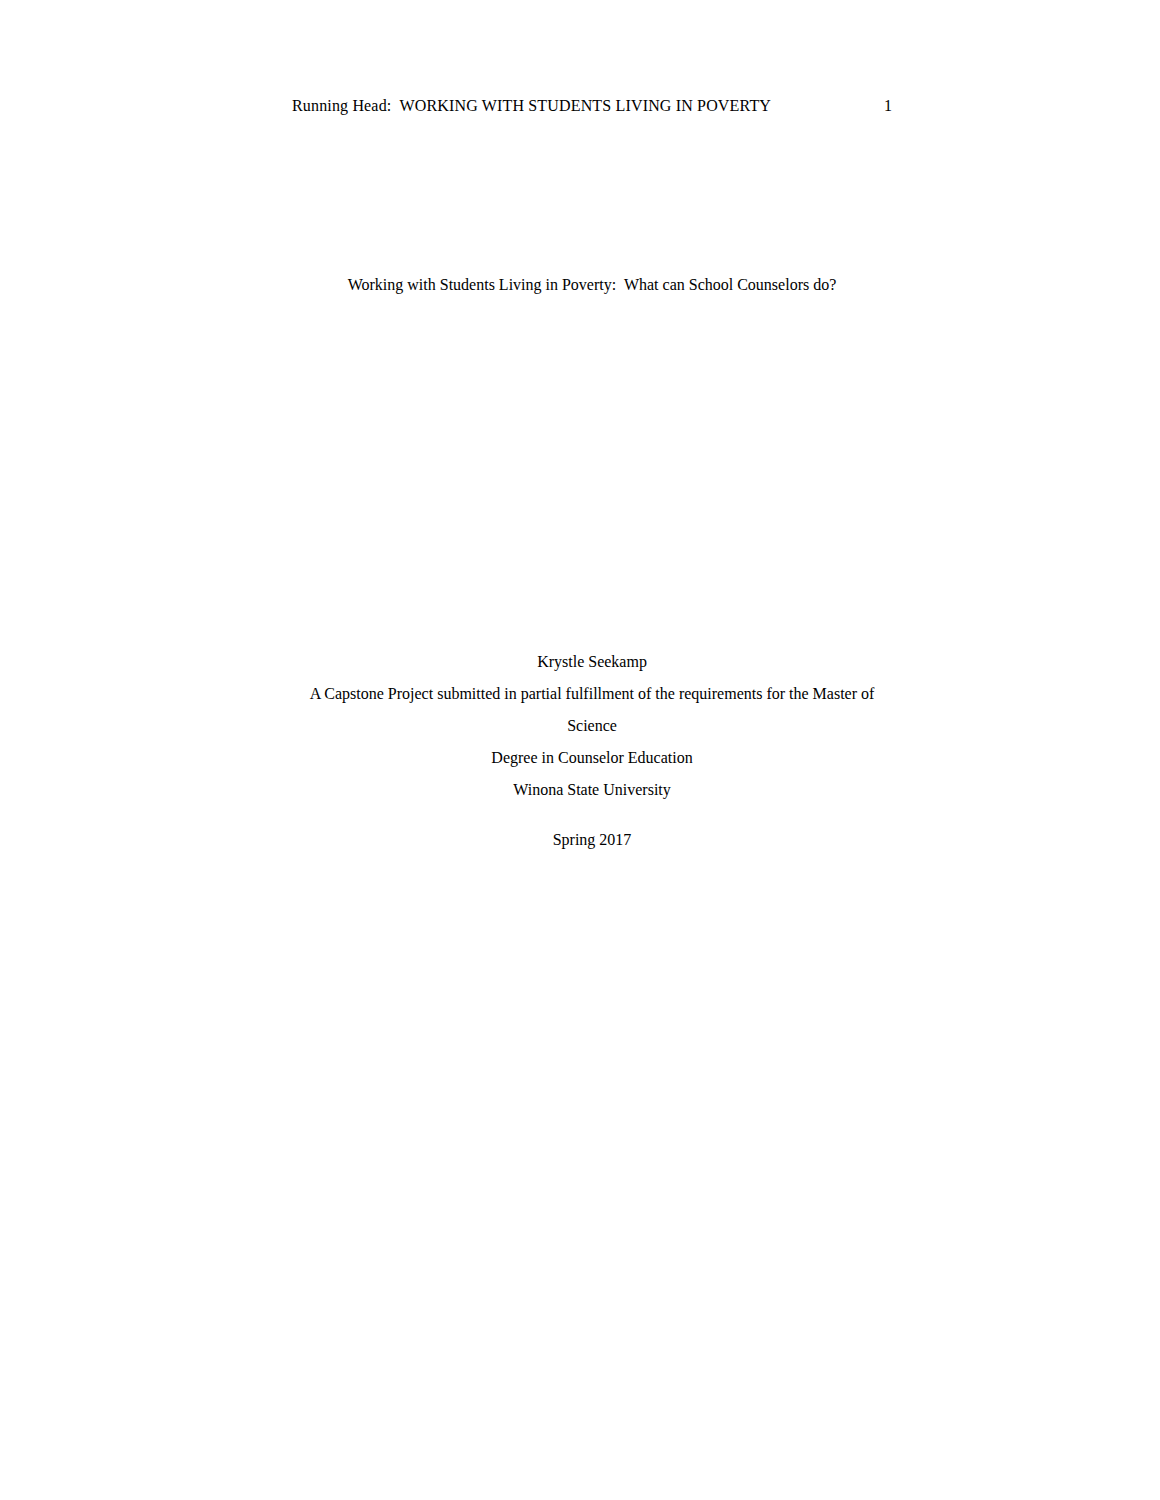Running Head: WORKING WITH STUDENTS LIVING IN POVERTY 1
Working with Students Living in Poverty: What can School Counselors do?
Krystle Seekamp
A Capstone Project submitted in partial fulfillment of the requirements for the Master of Science
Degree in Counselor Education
Winona State University
Spring 2017